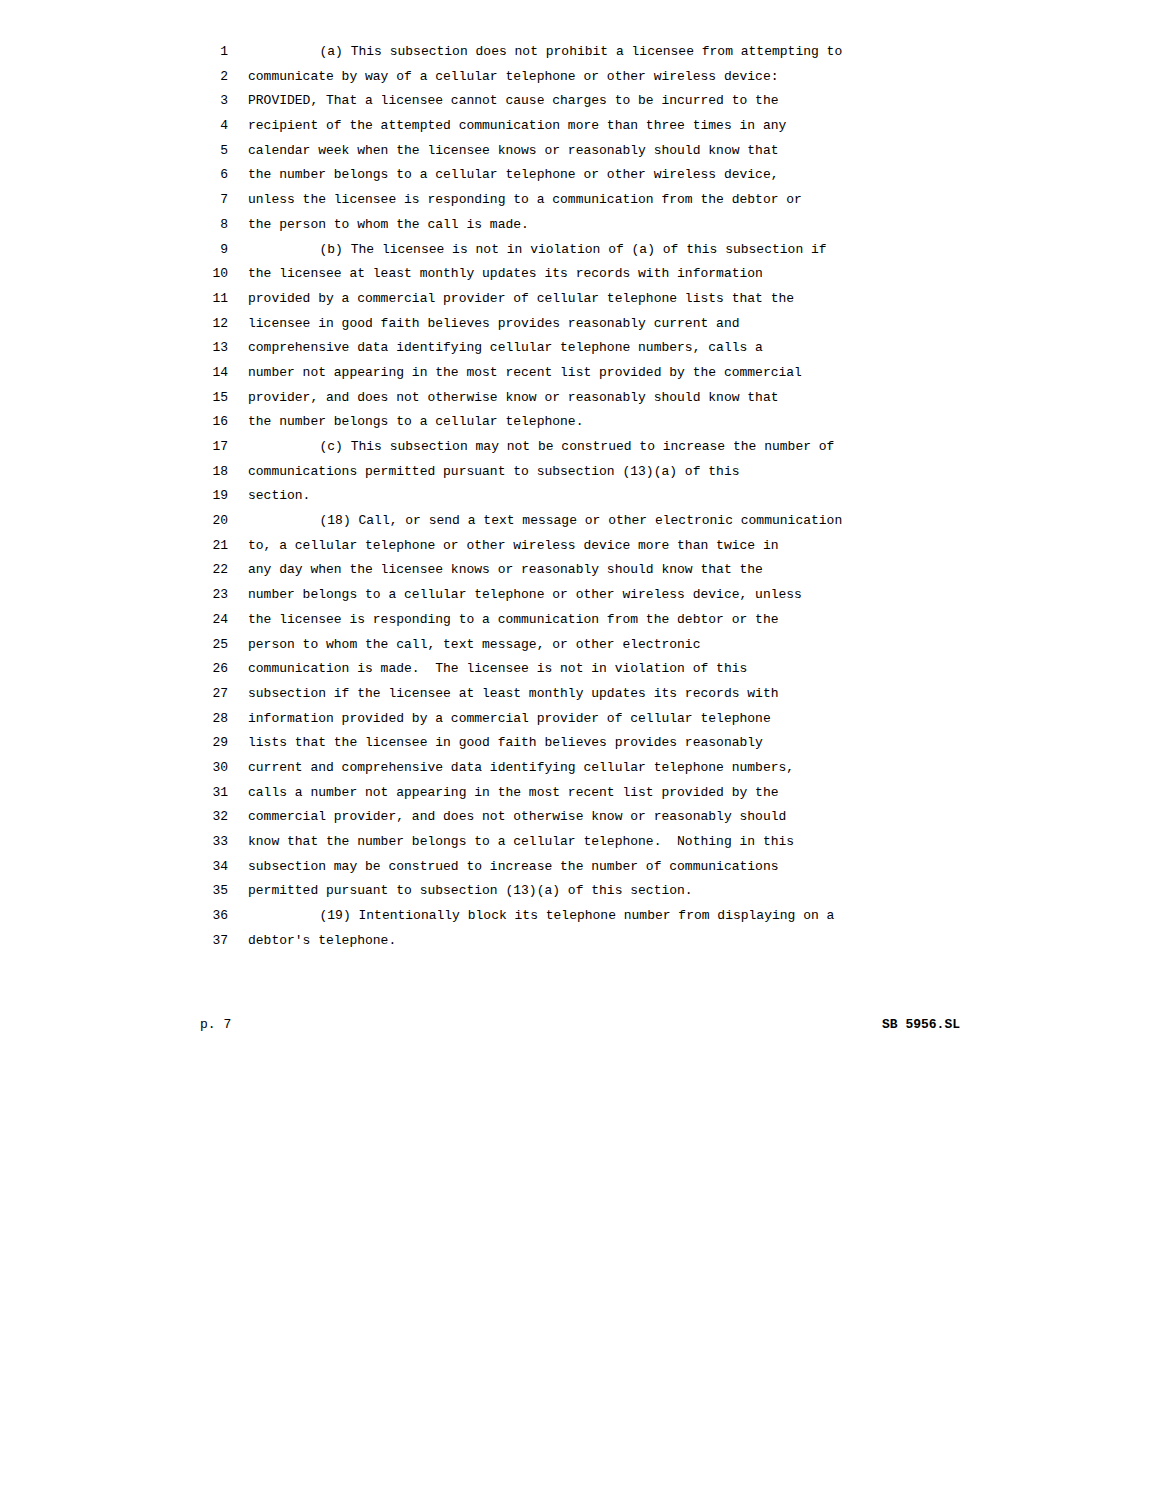(a) This subsection does not prohibit a licensee from attempting to
communicate by way of a cellular telephone or other wireless device:
PROVIDED, That a licensee cannot cause charges to be incurred to the
recipient of the attempted communication more than three times in any
calendar week when the licensee knows or reasonably should know that
the number belongs to a cellular telephone or other wireless device,
unless the licensee is responding to a communication from the debtor or
the person to whom the call is made.
(b) The licensee is not in violation of (a) of this subsection if
the licensee at least monthly updates its records with information
provided by a commercial provider of cellular telephone lists that the
licensee in good faith believes provides reasonably current and
comprehensive data identifying cellular telephone numbers, calls a
number not appearing in the most recent list provided by the commercial
provider, and does not otherwise know or reasonably should know that
the number belongs to a cellular telephone.
(c) This subsection may not be construed to increase the number of
communications permitted pursuant to subsection (13)(a) of this
section.
(18) Call, or send a text message or other electronic communication
to, a cellular telephone or other wireless device more than twice in
any day when the licensee knows or reasonably should know that the
number belongs to a cellular telephone or other wireless device, unless
the licensee is responding to a communication from the debtor or the
person to whom the call, text message, or other electronic
communication is made. The licensee is not in violation of this
subsection if the licensee at least monthly updates its records with
information provided by a commercial provider of cellular telephone
lists that the licensee in good faith believes provides reasonably
current and comprehensive data identifying cellular telephone numbers,
calls a number not appearing in the most recent list provided by the
commercial provider, and does not otherwise know or reasonably should
know that the number belongs to a cellular telephone. Nothing in this
subsection may be construed to increase the number of communications
permitted pursuant to subsection (13)(a) of this section.
(19) Intentionally block its telephone number from displaying on a
debtor's telephone.
p. 7 SB 5956.SL